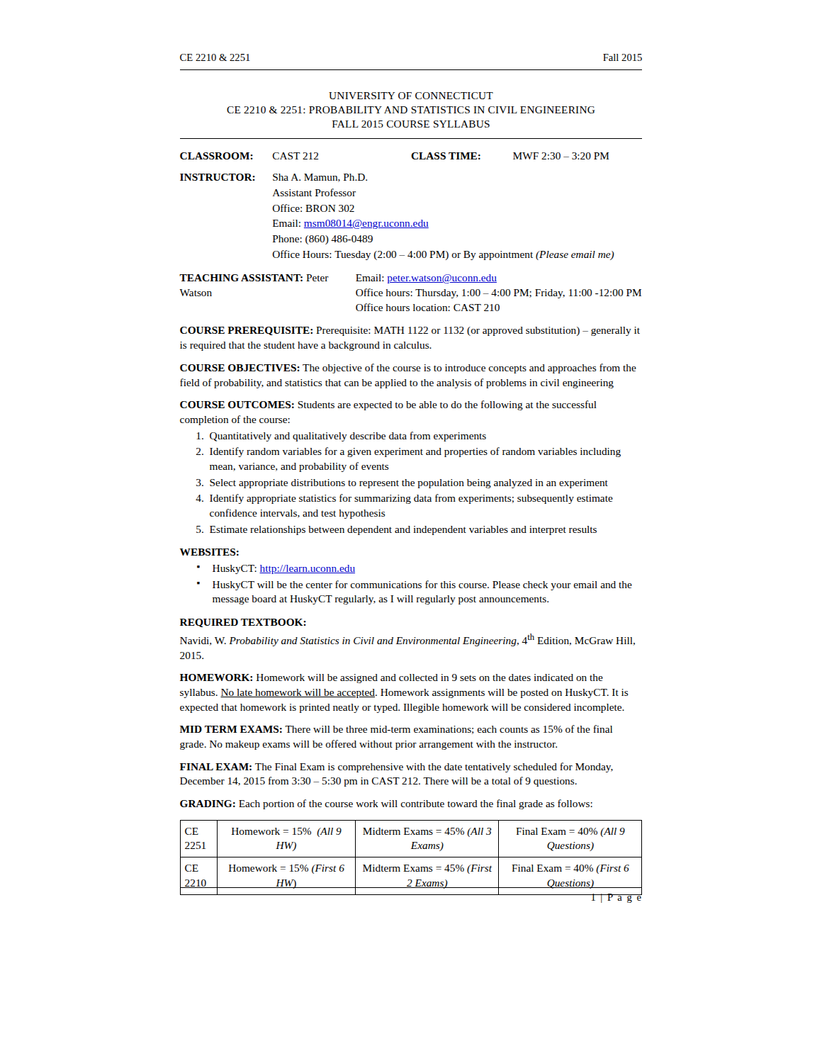CE 2210 & 2251
Fall 2015
UNIVERSITY OF CONNECTICUT
CE 2210 & 2251: PROBABILITY AND STATISTICS IN CIVIL ENGINEERING
FALL 2015 COURSE SYLLABUS
| CLASSROOM: | CAST 212 | CLASS TIME: | MWF 2:30 – 3:20 PM |
| INSTRUCTOR: | Sha A. Mamun, Ph.D. Assistant Professor Office: BRON 302 Email: msm08014@engr.uconn.edu Phone: (860) 486-0489 Office Hours: Tuesday (2:00 – 4:00 PM) or By appointment (Please email me) |
| TEACHING ASSISTANT: Peter Watson | Email: peter.watson@uconn.edu Office hours: Thursday, 1:00 – 4:00 PM; Friday, 11:00 -12:00 PM Office hours location: CAST 210 |
COURSE PREREQUISITE: Prerequisite: MATH 1122 or 1132 (or approved substitution) – generally it is required that the student have a background in calculus.
COURSE OBJECTIVES: The objective of the course is to introduce concepts and approaches from the field of probability, and statistics that can be applied to the analysis of problems in civil engineering
COURSE OUTCOMES: Students are expected to be able to do the following at the successful completion of the course:
Quantitatively and qualitatively describe data from experiments
Identify random variables for a given experiment and properties of random variables including mean, variance, and probability of events
Select appropriate distributions to represent the population being analyzed in an experiment
Identify appropriate statistics for summarizing data from experiments; subsequently estimate confidence intervals, and test hypothesis
Estimate relationships between dependent and independent variables and interpret results
WEBSITES:
HuskyCT: http://learn.uconn.edu
HuskyCT will be the center for communications for this course. Please check your email and the message board at HuskyCT regularly, as I will regularly post announcements.
REQUIRED TEXTBOOK:
Navidi, W. Probability and Statistics in Civil and Environmental Engineering, 4th Edition, McGraw Hill, 2015.
HOMEWORK: Homework will be assigned and collected in 9 sets on the dates indicated on the syllabus. No late homework will be accepted. Homework assignments will be posted on HuskyCT. It is expected that homework is printed neatly or typed. Illegible homework will be considered incomplete.
MID TERM EXAMS: There will be three mid-term examinations; each counts as 15% of the final grade. No makeup exams will be offered without prior arrangement with the instructor.
FINAL EXAM: The Final Exam is comprehensive with the date tentatively scheduled for Monday, December 14, 2015 from 3:30 – 5:30 pm in CAST 212. There will be a total of 9 questions.
GRADING: Each portion of the course work will contribute toward the final grade as follows:
| CE 2251 | Homework = 15% (All 9 HW) | Midterm Exams = 45% (All 3 Exams) | Final Exam = 40% (All 9 Questions) |
| CE 2210 | Homework = 15% (First 6 HW ) | Midterm Exams = 45% (First 2 Exams) | Final Exam = 40% (First 6 Questions) |
1 | P a g e